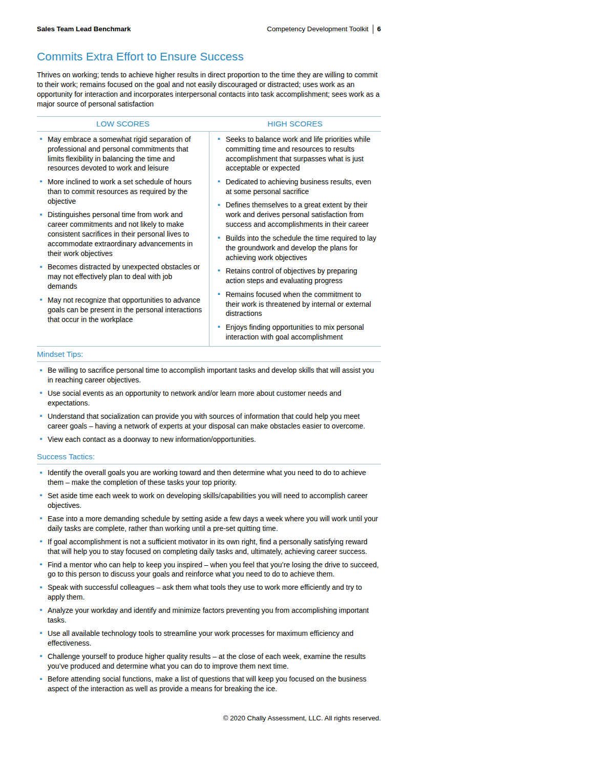Sales Team Lead Benchmark
Competency Development Toolkit 6
Commits Extra Effort to Ensure Success
Thrives on working; tends to achieve higher results in direct proportion to the time they are willing to commit to their work; remains focused on the goal and not easily discouraged or distracted; uses work as an opportunity for interaction and incorporates interpersonal contacts into task accomplishment; sees work as a major source of personal satisfaction
| LOW SCORES | HIGH SCORES |
| --- | --- |
| May embrace a somewhat rigid separation of professional and personal commitments that limits flexibility in balancing the time and resources devoted to work and leisure More inclined to work a set schedule of hours than to commit resources as required by the objective Distinguishes personal time from work and career commitments and not likely to make consistent sacrifices in their personal lives to accommodate extraordinary advancements in their work objectives Becomes distracted by unexpected obstacles or may not effectively plan to deal with job demands May not recognize that opportunities to advance goals can be present in the personal interactions that occur in the workplace | Seeks to balance work and life priorities while committing time and resources to results accomplishment that surpasses what is just acceptable or expected Dedicated to achieving business results, even at some personal sacrifice Defines themselves to a great extent by their work and derives personal satisfaction from success and accomplishments in their career Builds into the schedule the time required to lay the groundwork and develop the plans for achieving work objectives Retains control of objectives by preparing action steps and evaluating progress Remains focused when the commitment to their work is threatened by internal or external distractions Enjoys finding opportunities to mix personal interaction with goal accomplishment |
Mindset Tips:
Be willing to sacrifice personal time to accomplish important tasks and develop skills that will assist you in reaching career objectives.
Use social events as an opportunity to network and/or learn more about customer needs and expectations.
Understand that socialization can provide you with sources of information that could help you meet career goals – having a network of experts at your disposal can make obstacles easier to overcome.
View each contact as a doorway to new information/opportunities.
Success Tactics:
Identify the overall goals you are working toward and then determine what you need to do to achieve them – make the completion of these tasks your top priority.
Set aside time each week to work on developing skills/capabilities you will need to accomplish career objectives.
Ease into a more demanding schedule by setting aside a few days a week where you will work until your daily tasks are complete, rather than working until a pre-set quitting time.
If goal accomplishment is not a sufficient motivator in its own right, find a personally satisfying reward that will help you to stay focused on completing daily tasks and, ultimately, achieving career success.
Find a mentor who can help to keep you inspired – when you feel that you’re losing the drive to succeed, go to this person to discuss your goals and reinforce what you need to do to achieve them.
Speak with successful colleagues – ask them what tools they use to work more efficiently and try to apply them.
Analyze your workday and identify and minimize factors preventing you from accomplishing important tasks.
Use all available technology tools to streamline your work processes for maximum efficiency and effectiveness.
Challenge yourself to produce higher quality results – at the close of each week, examine the results you’ve produced and determine what you can do to improve them next time.
Before attending social functions, make a list of questions that will keep you focused on the business aspect of the interaction as well as provide a means for breaking the ice.
© 2020 Chally Assessment, LLC. All rights reserved.